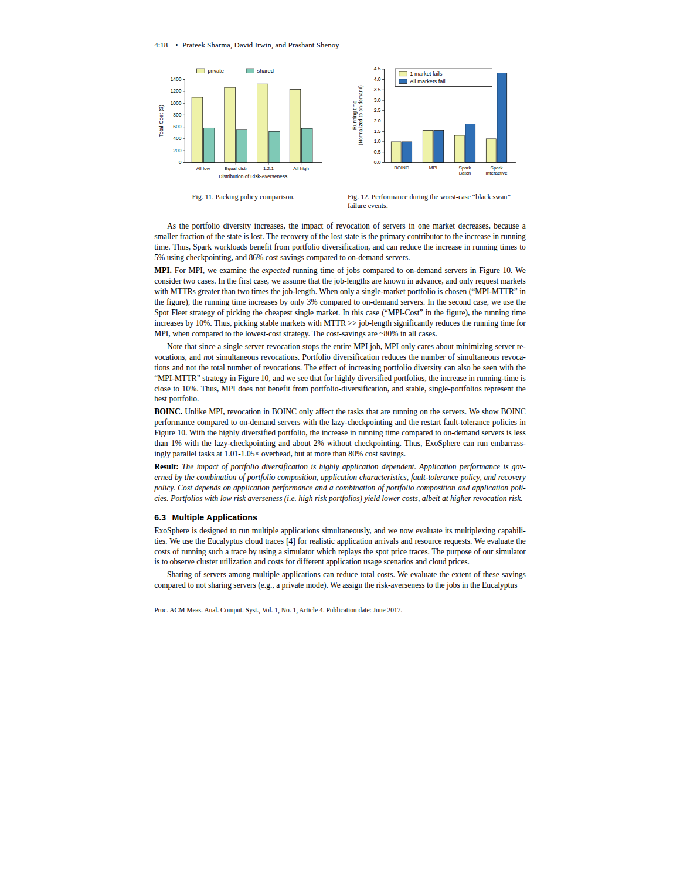4:18•Prateek Sharma, David Irwin, and Prashant Shenoy
private shared 0 200 400 600 800 1000 1200 1400 Total Cost ($) group 1: All-low private 1100, shared 580 All-low Equal-distr 1:2:1 All-high Distribution of Risk-Averseness
Fig. 11. Packing policy comparison.
1 market fails All markets fail 0.0 0.5 1.0 1.5 2.0 2.5 3.0 3.5 4.0 4.5 Running time (Normalized to on-demand) BOINC MPI Spark Batch Spark Interactive
Fig. 12. Performance during the worst-case “black swan” failure events.
As the portfolio diversity increases, the impact of revocation of servers in one market decreases, because a smaller fraction of the state is lost. The recovery of the lost state is the primary contributor to the increase in running time. Thus, Spark workloads benefit from portfolio diversification, and can reduce the increase in running times to 5% using checkpointing, and 86% cost savings compared to on-demand servers.
MPI. For MPI, we examine the expected running time of jobs compared to on-demand servers in Figure 10. We consider two cases. In the first case, we assume that the job-lengths are known in advance, and only request markets with MTTRs greater than two times the job-length. When only a single-market portfolio is chosen (“MPI-MTTR” in the figure), the running time increases by only 3% compared to on-demand servers. In the second case, we use the Spot Fleet strategy of picking the cheapest single market. In this case (“MPI-Cost” in the figure), the running time increases by 10%. Thus, picking stable markets with MTTR >> job-length significantly reduces the running time for MPI, when compared to the lowest-cost strategy. The cost-savings are ~80% in all cases.
Note that since a single server revocation stops the entire MPI job, MPI only cares about minimizing server revocations, and not simultaneous revocations. Portfolio diversification reduces the number of simultaneous revocations and not the total number of revocations. The effect of increasing portfolio diversity can also be seen with the “MPI-MTTR” strategy in Figure 10, and we see that for highly diversified portfolios, the increase in running-time is close to 10%. Thus, MPI does not benefit from portfolio-diversification, and stable, single-portfolios represent the best portfolio.
BOINC. Unlike MPI, revocation in BOINC only affect the tasks that are running on the servers. We show BOINC performance compared to on-demand servers with the lazy-checkpointing and the restart fault-tolerance policies in Figure 10. With the highly diversified portfolio, the increase in running time compared to on-demand servers is less than 1% with the lazy-checkpointing and about 2% without checkpointing. Thus, ExoSphere can run embarrassingly parallel tasks at 1.01-1.05× overhead, but at more than 80% cost savings.
Result: The impact of portfolio diversification is highly application dependent. Application performance is governed by the combination of portfolio composition, application characteristics, fault-tolerance policy, and recovery policy. Cost depends on application performance and a combination of portfolio composition and application policies. Portfolios with low risk averseness (i.e. high risk portfolios) yield lower costs, albeit at higher revocation risk.
6.3 Multiple Applications
ExoSphere is designed to run multiple applications simultaneously, and we now evaluate its multiplexing capabilities. We use the Eucalyptus cloud traces [4] for realistic application arrivals and resource requests. We evaluate the costs of running such a trace by using a simulator which replays the spot price traces. The purpose of our simulator is to observe cluster utilization and costs for different application usage scenarios and cloud prices.
Sharing of servers among multiple applications can reduce total costs. We evaluate the extent of these savings compared to not sharing servers (e.g., a private mode). We assign the risk-averseness to the jobs in the Eucalyptus
Proc. ACM Meas. Anal. Comput. Syst., Vol. 1, No. 1, Article 4. Publication date: June 2017.